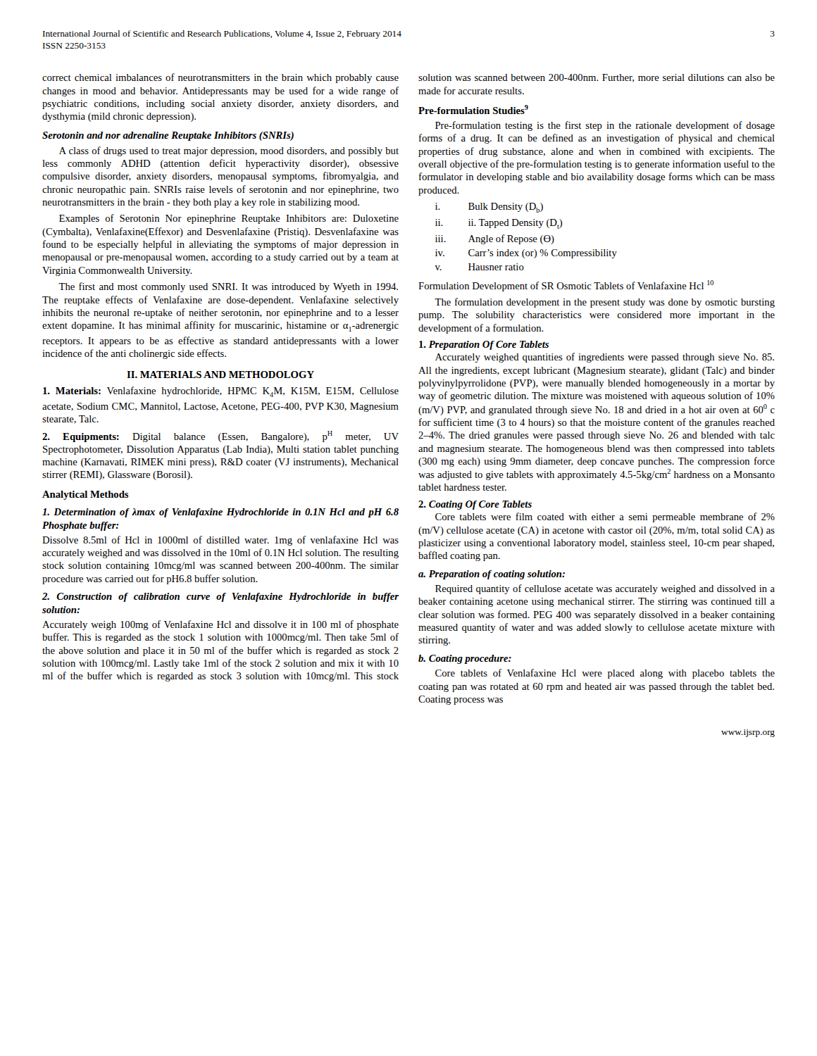International Journal of Scientific and Research Publications, Volume 4, Issue 2, February 2014
ISSN 2250-3153 3
correct chemical imbalances of neurotransmitters in the brain which probably cause changes in mood and behavior. Antidepressants may be used for a wide range of psychiatric conditions, including social anxiety disorder, anxiety disorders, and dysthymia (mild chronic depression).
Serotonin and nor adrenaline Reuptake Inhibitors (SNRIs)
A class of drugs used to treat major depression, mood disorders, and possibly but less commonly ADHD (attention deficit hyperactivity disorder), obsessive compulsive disorder, anxiety disorders, menopausal symptoms, fibromyalgia, and chronic neuropathic pain. SNRIs raise levels of serotonin and nor epinephrine, two neurotransmitters in the brain - they both play a key role in stabilizing mood.
Examples of Serotonin Nor epinephrine Reuptake Inhibitors are: Duloxetine (Cymbalta), Venlafaxine(Effexor) and Desvenlafaxine (Pristiq). Desvenlafaxine was found to be especially helpful in alleviating the symptoms of major depression in menopausal or pre-menopausal women, according to a study carried out by a team at Virginia Commonwealth University.
The first and most commonly used SNRI. It was introduced by Wyeth in 1994. The reuptake effects of Venlafaxine are dose-dependent. Venlafaxine selectively inhibits the neuronal re-uptake of neither serotonin, nor epinephrine and to a lesser extent dopamine. It has minimal affinity for muscarinic, histamine or α1-adrenergic receptors. It appears to be as effective as standard antidepressants with a lower incidence of the anti cholinergic side effects.
II. MATERIALS AND METHODOLOGY
1. Materials: Venlafaxine hydrochloride, HPMC K4M, K15M, E15M, Cellulose acetate, Sodium CMC, Mannitol, Lactose, Acetone, PEG-400, PVP K30, Magnesium stearate, Talc.
2. Equipments: Digital balance (Essen, Bangalore), pH meter, UV Spectrophotometer, Dissolution Apparatus (Lab India), Multi station tablet punching machine (Karnavati, RIMEK mini press), R&D coater (VJ instruments), Mechanical stirrer (REMI), Glassware (Borosil).
Analytical Methods
1. Determination of λmax of Venlafaxine Hydrochloride in 0.1N Hcl and pH 6.8 Phosphate buffer:
Dissolve 8.5ml of Hcl in 1000ml of distilled water. 1mg of venlafaxine Hcl was accurately weighed and was dissolved in the 10ml of 0.1N Hcl solution. The resulting stock solution containing 10mcg/ml was scanned between 200-400nm. The similar procedure was carried out for pH6.8 buffer solution.
2. Construction of calibration curve of Venlafaxine Hydrochloride in buffer solution:
Accurately weigh 100mg of Venlafaxine Hcl and dissolve it in 100 ml of phosphate buffer. This is regarded as the stock 1 solution with 1000mcg/ml. Then take 5ml of the above solution and place it in 50 ml of the buffer which is regarded as stock 2 solution with 100mcg/ml. Lastly take 1ml of the stock 2 solution and mix it with 10 ml of the buffer which is regarded as stock 3 solution with 10mcg/ml. This stock solution was scanned between 200-400nm. Further, more serial dilutions can also be made for accurate results.
Pre-formulation Studies9
Pre-formulation testing is the first step in the rationale development of dosage forms of a drug. It can be defined as an investigation of physical and chemical properties of drug substance, alone and when in combined with excipients. The overall objective of the pre-formulation testing is to generate information useful to the formulator in developing stable and bio availability dosage forms which can be mass produced.
i. Bulk Density (Db)
ii. ii. Tapped Density (Dt)
iii. Angle of Repose (Ө)
iv. Carr’s index (or) % Compressibility
v. Hausner ratio
Formulation Development of SR Osmotic Tablets of Venlafaxine Hcl 10
The formulation development in the present study was done by osmotic bursting pump. The solubility characteristics were considered more important in the development of a formulation.
Preparation Of Core Tablets
Accurately weighed quantities of ingredients were passed through sieve No. 85. All the ingredients, except lubricant (Magnesium stearate), glidant (Talc) and binder polyvinylpyrrolidone (PVP), were manually blended homogeneously in a mortar by way of geometric dilution. The mixture was moistened with aqueous solution of 10% (m/V) PVP, and granulated through sieve No. 18 and dried in a hot air oven at 600 c for sufficient time (3 to 4 hours) so that the moisture content of the granules reached 2–4%. The dried granules were passed through sieve No. 26 and blended with talc and magnesium stearate. The homogeneous blend was then compressed into tablets (300 mg each) using 9mm diameter, deep concave punches. The compression force was adjusted to give tablets with approximately 4.5-5kg/cm2 hardness on a Monsanto tablet hardness tester.
Coating Of Core Tablets
Core tablets were film coated with either a semi permeable membrane of 2% (m/V) cellulose acetate (CA) in acetone with castor oil (20%, m/m, total solid CA) as plasticizer using a conventional laboratory model, stainless steel, 10-cm pear shaped, baffled coating pan.
a. Preparation of coating solution:
Required quantity of cellulose acetate was accurately weighed and dissolved in a beaker containing acetone using mechanical stirrer. The stirring was continued till a clear solution was formed. PEG 400 was separately dissolved in a beaker containing measured quantity of water and was added slowly to cellulose acetate mixture with stirring.
b. Coating procedure:
Core tablets of Venlafaxine Hcl were placed along with placebo tablets the coating pan was rotated at 60 rpm and heated air was passed through the tablet bed. Coating process was
www.ijsrp.org